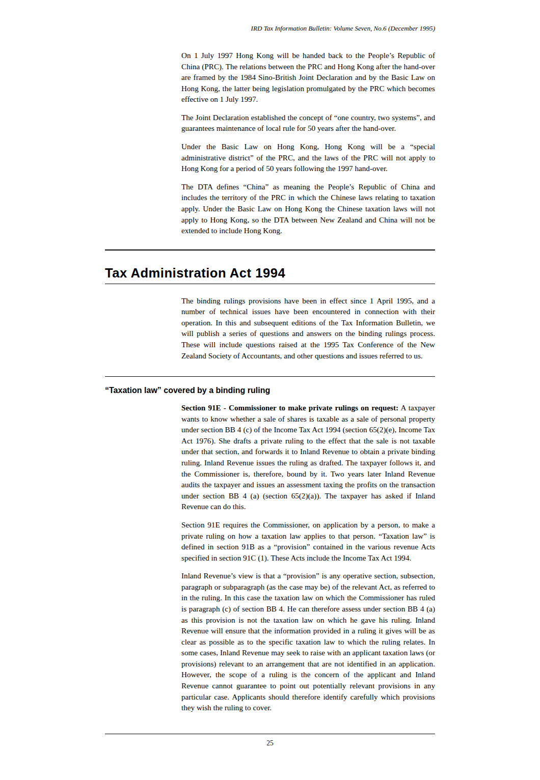IRD Tax Information Bulletin: Volume Seven, No.6 (December 1995)
On 1 July 1997 Hong Kong will be handed back to the People’s Republic of China (PRC). The relations between the PRC and Hong Kong after the hand-over are framed by the 1984 Sino-British Joint Declaration and by the Basic Law on Hong Kong, the latter being legislation promulgated by the PRC which becomes effective on 1 July 1997.
The Joint Declaration established the concept of “one country, two systems”, and guarantees maintenance of local rule for 50 years after the hand-over.
Under the Basic Law on Hong Kong, Hong Kong will be a “special administrative district” of the PRC, and the laws of the PRC will not apply to Hong Kong for a period of 50 years following the 1997 hand-over.
The DTA defines “China” as meaning the People’s Republic of China and includes the territory of the PRC in which the Chinese laws relating to taxation apply. Under the Basic Law on Hong Kong the Chinese taxation laws will not apply to Hong Kong, so the DTA between New Zealand and China will not be extended to include Hong Kong.
Tax Administration Act 1994
The binding rulings provisions have been in effect since 1 April 1995, and a number of technical issues have been encountered in connection with their operation. In this and subsequent editions of the Tax Information Bulletin, we will publish a series of questions and answers on the binding rulings process. These will include questions raised at the 1995 Tax Conference of the New Zealand Society of Accountants, and other questions and issues referred to us.
“Taxation law” covered by a binding ruling
Section 91E - Commissioner to make private rulings on request: A taxpayer wants to know whether a sale of shares is taxable as a sale of personal property under section BB 4 (c) of the Income Tax Act 1994 (section 65(2)(e), Income Tax Act 1976). She drafts a private ruling to the effect that the sale is not taxable under that section, and forwards it to Inland Revenue to obtain a private binding ruling. Inland Revenue issues the ruling as drafted. The taxpayer follows it, and the Commissioner is, therefore, bound by it. Two years later Inland Revenue audits the taxpayer and issues an assessment taxing the profits on the transaction under section BB 4 (a) (section 65(2)(a)). The taxpayer has asked if Inland Revenue can do this.
Section 91E requires the Commissioner, on application by a person, to make a private ruling on how a taxation law applies to that person. “Taxation law” is defined in section 91B as a “provision” contained in the various revenue Acts specified in section 91C (1). These Acts include the Income Tax Act 1994.
Inland Revenue’s view is that a “provision” is any operative section, subsection, paragraph or subparagraph (as the case may be) of the relevant Act, as referred to in the ruling. In this case the taxation law on which the Commissioner has ruled is paragraph (c) of section BB 4. He can therefore assess under section BB 4 (a) as this provision is not the taxation law on which he gave his ruling. Inland Revenue will ensure that the information provided in a ruling it gives will be as clear as possible as to the specific taxation law to which the ruling relates. In some cases, Inland Revenue may seek to raise with an applicant taxation laws (or provisions) relevant to an arrangement that are not identified in an application. However, the scope of a ruling is the concern of the applicant and Inland Revenue cannot guarantee to point out potentially relevant provisions in any particular case. Applicants should therefore identify carefully which provisions they wish the ruling to cover.
25